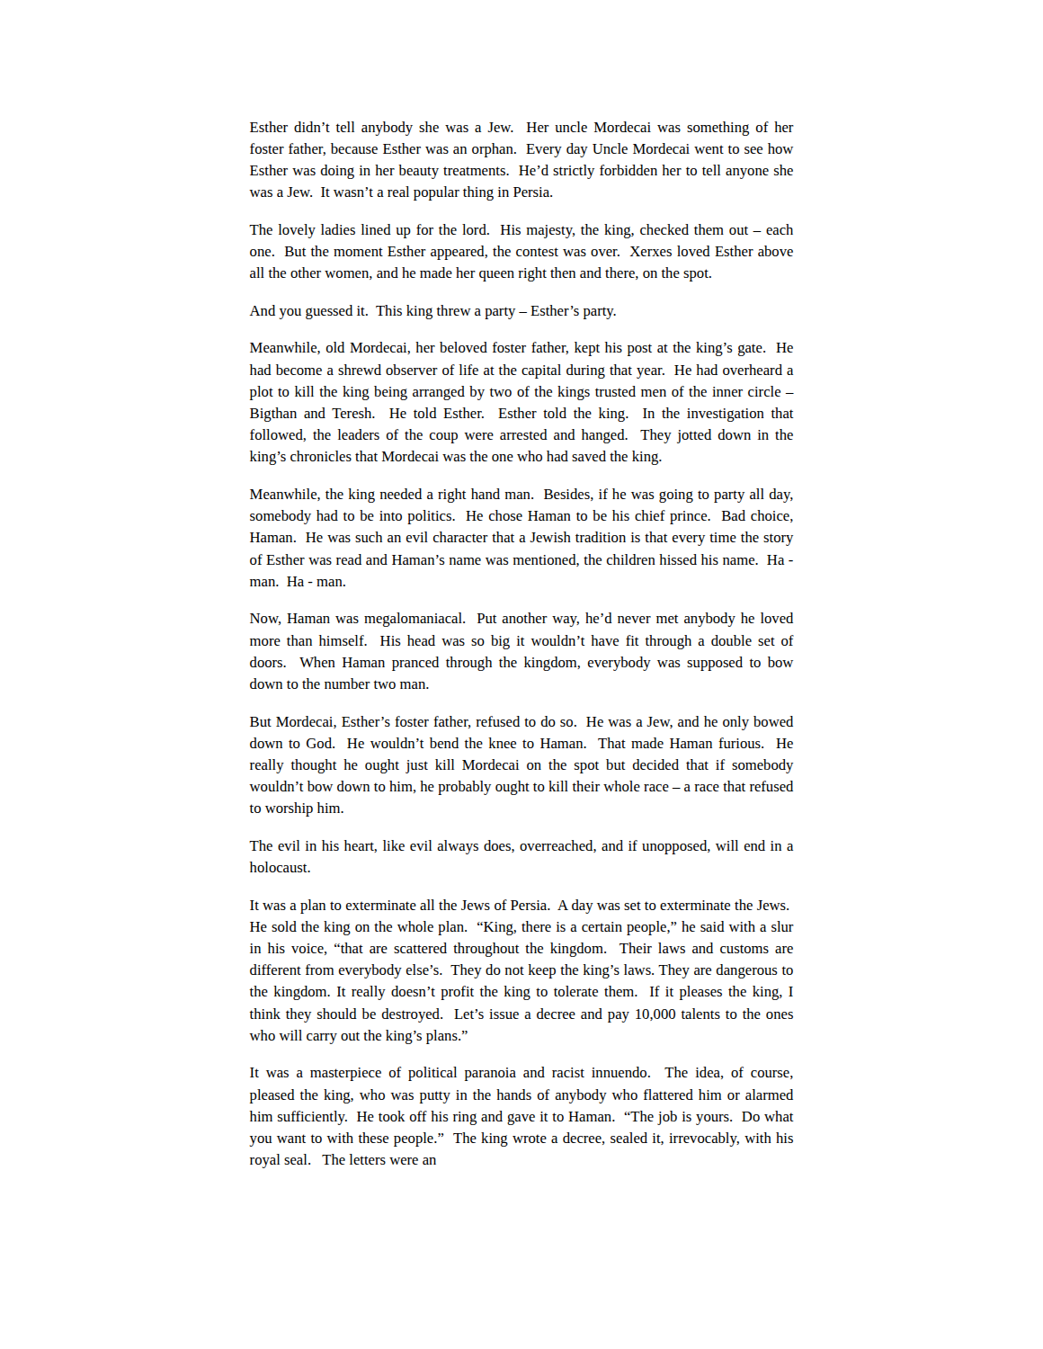Esther didn’t tell anybody she was a Jew. Her uncle Mordecai was something of her foster father, because Esther was an orphan. Every day Uncle Mordecai went to see how Esther was doing in her beauty treatments. He’d strictly forbidden her to tell anyone she was a Jew. It wasn’t a real popular thing in Persia.
The lovely ladies lined up for the lord. His majesty, the king, checked them out – each one. But the moment Esther appeared, the contest was over. Xerxes loved Esther above all the other women, and he made her queen right then and there, on the spot.
And you guessed it. This king threw a party – Esther’s party.
Meanwhile, old Mordecai, her beloved foster father, kept his post at the king’s gate. He had become a shrewd observer of life at the capital during that year. He had overheard a plot to kill the king being arranged by two of the kings trusted men of the inner circle – Bigthan and Teresh. He told Esther. Esther told the king. In the investigation that followed, the leaders of the coup were arrested and hanged. They jotted down in the king’s chronicles that Mordecai was the one who had saved the king.
Meanwhile, the king needed a right hand man. Besides, if he was going to party all day, somebody had to be into politics. He chose Haman to be his chief prince. Bad choice, Haman. He was such an evil character that a Jewish tradition is that every time the story of Esther was read and Haman’s name was mentioned, the children hissed his name. Ha - man. Ha - man.
Now, Haman was megalomaniacal. Put another way, he’d never met anybody he loved more than himself. His head was so big it wouldn’t have fit through a double set of doors. When Haman pranced through the kingdom, everybody was supposed to bow down to the number two man.
But Mordecai, Esther’s foster father, refused to do so. He was a Jew, and he only bowed down to God. He wouldn’t bend the knee to Haman. That made Haman furious. He really thought he ought just kill Mordecai on the spot but decided that if somebody wouldn’t bow down to him, he probably ought to kill their whole race – a race that refused to worship him.
The evil in his heart, like evil always does, overreached, and if unopposed, will end in a holocaust.
It was a plan to exterminate all the Jews of Persia. A day was set to exterminate the Jews. He sold the king on the whole plan. “King, there is a certain people,” he said with a slur in his voice, “that are scattered throughout the kingdom. Their laws and customs are different from everybody else’s. They do not keep the king’s laws. They are dangerous to the kingdom. It really doesn’t profit the king to tolerate them. If it pleases the king, I think they should be destroyed. Let’s issue a decree and pay 10,000 talents to the ones who will carry out the king’s plans.”
It was a masterpiece of political paranoia and racist innuendo. The idea, of course, pleased the king, who was putty in the hands of anybody who flattered him or alarmed him sufficiently. He took off his ring and gave it to Haman. “The job is yours. Do what you want to with these people.” The king wrote a decree, sealed it, irrevocably, with his royal seal. The letters were an